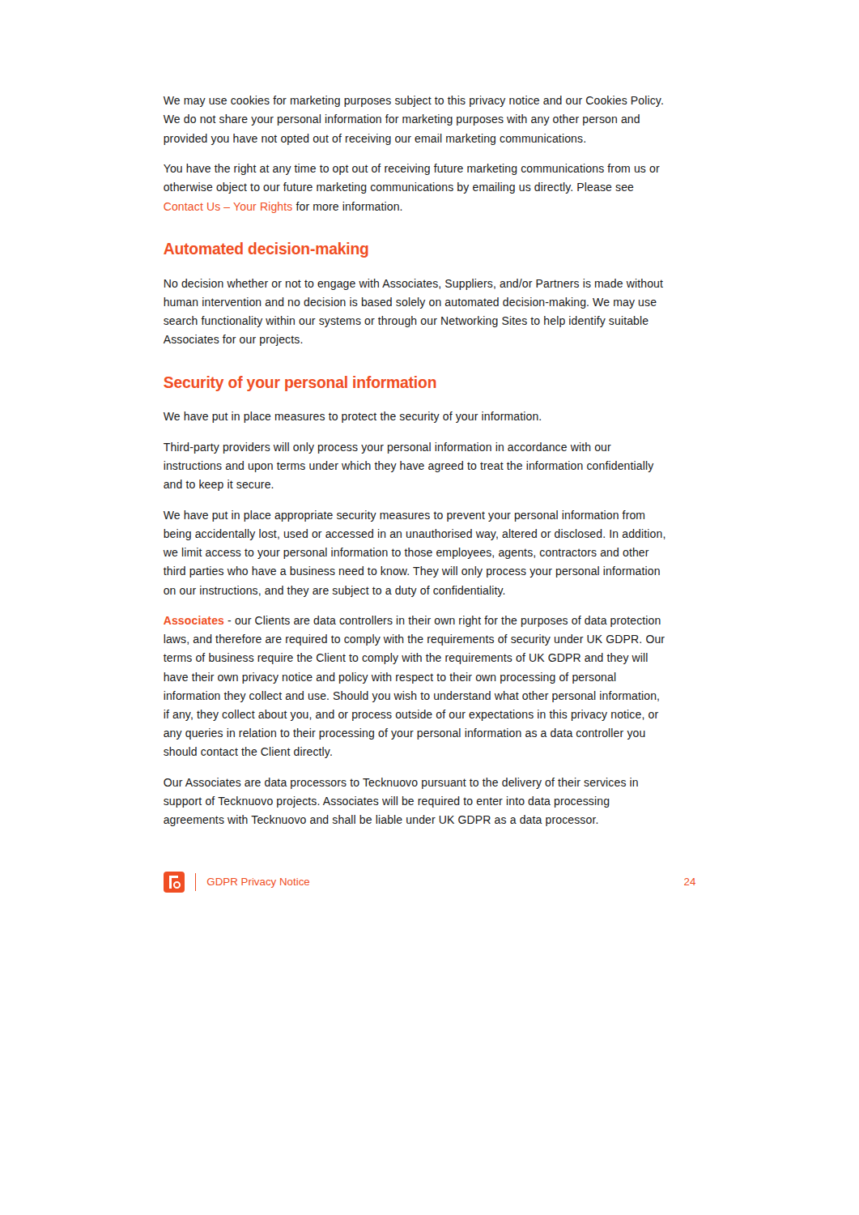We may use cookies for marketing purposes subject to this privacy notice and our Cookies Policy. We do not share your personal information for marketing purposes with any other person and provided you have not opted out of receiving our email marketing communications.
You have the right at any time to opt out of receiving future marketing communications from us or otherwise object to our future marketing communications by emailing us directly. Please see Contact Us – Your Rights for more information.
Automated decision-making
No decision whether or not to engage with Associates, Suppliers, and/or Partners is made without human intervention and no decision is based solely on automated decision-making. We may use search functionality within our systems or through our Networking Sites to help identify suitable Associates for our projects.
Security of your personal information
We have put in place measures to protect the security of your information.
Third-party providers will only process your personal information in accordance with our instructions and upon terms under which they have agreed to treat the information confidentially and to keep it secure.
We have put in place appropriate security measures to prevent your personal information from being accidentally lost, used or accessed in an unauthorised way, altered or disclosed. In addition, we limit access to your personal information to those employees, agents, contractors and other third parties who have a business need to know. They will only process your personal information on our instructions, and they are subject to a duty of confidentiality.
Associates - our Clients are data controllers in their own right for the purposes of data protection laws, and therefore are required to comply with the requirements of security under UK GDPR. Our terms of business require the Client to comply with the requirements of UK GDPR and they will have their own privacy notice and policy with respect to their own processing of personal information they collect and use. Should you wish to understand what other personal information, if any, they collect about you, and or process outside of our expectations in this privacy notice, or any queries in relation to their processing of your personal information as a data controller you should contact the Client directly.
Our Associates are data processors to Tecknuovo pursuant to the delivery of their services in support of Tecknuovo projects. Associates will be required to enter into data processing agreements with Tecknuovo and shall be liable under UK GDPR as a data processor.
GDPR Privacy Notice
24